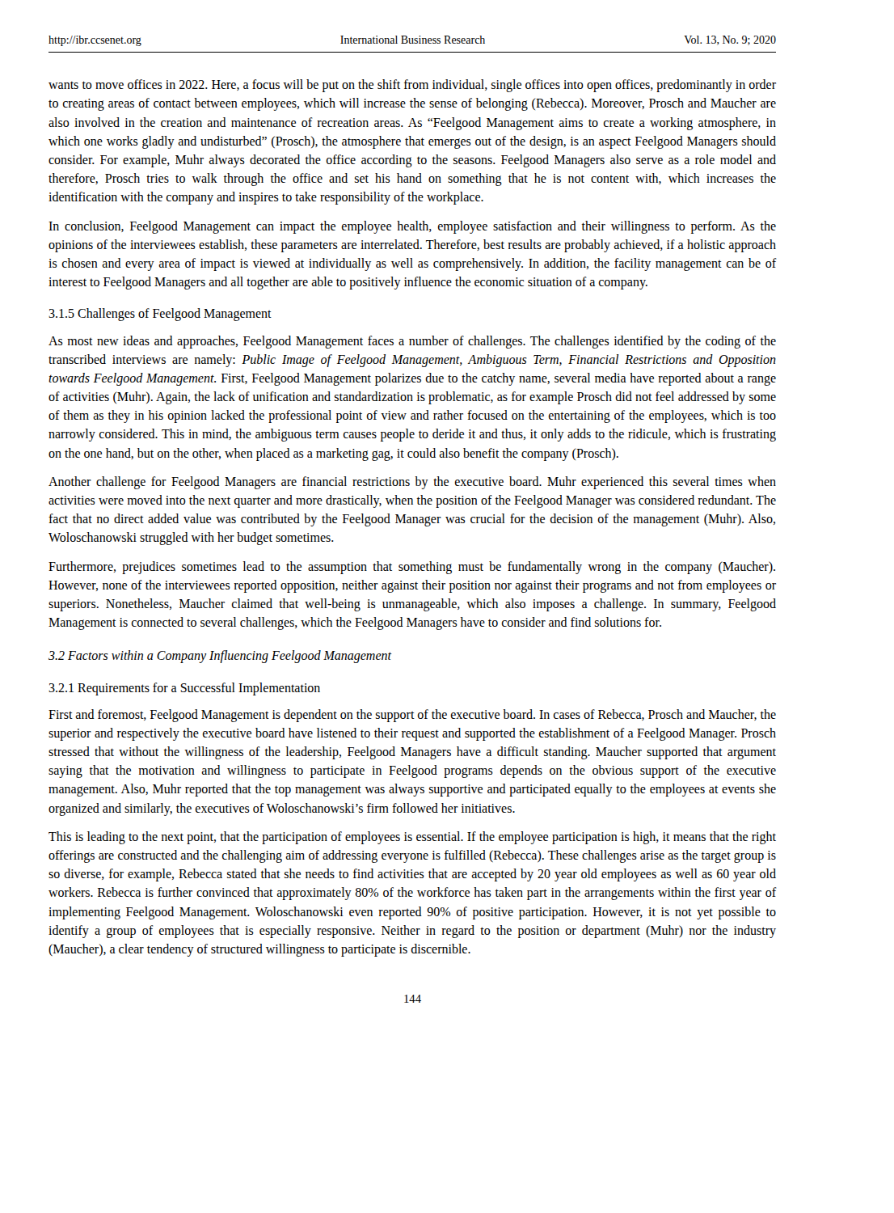http://ibr.ccsenet.org International Business Research Vol. 13, No. 9; 2020
wants to move offices in 2022. Here, a focus will be put on the shift from individual, single offices into open offices, predominantly in order to creating areas of contact between employees, which will increase the sense of belonging (Rebecca). Moreover, Prosch and Maucher are also involved in the creation and maintenance of recreation areas. As “Feelgood Management aims to create a working atmosphere, in which one works gladly and undisturbed” (Prosch), the atmosphere that emerges out of the design, is an aspect Feelgood Managers should consider. For example, Muhr always decorated the office according to the seasons. Feelgood Managers also serve as a role model and therefore, Prosch tries to walk through the office and set his hand on something that he is not content with, which increases the identification with the company and inspires to take responsibility of the workplace.
In conclusion, Feelgood Management can impact the employee health, employee satisfaction and their willingness to perform. As the opinions of the interviewees establish, these parameters are interrelated. Therefore, best results are probably achieved, if a holistic approach is chosen and every area of impact is viewed at individually as well as comprehensively. In addition, the facility management can be of interest to Feelgood Managers and all together are able to positively influence the economic situation of a company.
3.1.5 Challenges of Feelgood Management
As most new ideas and approaches, Feelgood Management faces a number of challenges. The challenges identified by the coding of the transcribed interviews are namely: Public Image of Feelgood Management, Ambiguous Term, Financial Restrictions and Opposition towards Feelgood Management. First, Feelgood Management polarizes due to the catchy name, several media have reported about a range of activities (Muhr). Again, the lack of unification and standardization is problematic, as for example Prosch did not feel addressed by some of them as they in his opinion lacked the professional point of view and rather focused on the entertaining of the employees, which is too narrowly considered. This in mind, the ambiguous term causes people to deride it and thus, it only adds to the ridicule, which is frustrating on the one hand, but on the other, when placed as a marketing gag, it could also benefit the company (Prosch).
Another challenge for Feelgood Managers are financial restrictions by the executive board. Muhr experienced this several times when activities were moved into the next quarter and more drastically, when the position of the Feelgood Manager was considered redundant. The fact that no direct added value was contributed by the Feelgood Manager was crucial for the decision of the management (Muhr). Also, Woloschanowski struggled with her budget sometimes.
Furthermore, prejudices sometimes lead to the assumption that something must be fundamentally wrong in the company (Maucher). However, none of the interviewees reported opposition, neither against their position nor against their programs and not from employees or superiors. Nonetheless, Maucher claimed that well-being is unmanageable, which also imposes a challenge. In summary, Feelgood Management is connected to several challenges, which the Feelgood Managers have to consider and find solutions for.
3.2 Factors within a Company Influencing Feelgood Management
3.2.1 Requirements for a Successful Implementation
First and foremost, Feelgood Management is dependent on the support of the executive board. In cases of Rebecca, Prosch and Maucher, the superior and respectively the executive board have listened to their request and supported the establishment of a Feelgood Manager. Prosch stressed that without the willingness of the leadership, Feelgood Managers have a difficult standing. Maucher supported that argument saying that the motivation and willingness to participate in Feelgood programs depends on the obvious support of the executive management. Also, Muhr reported that the top management was always supportive and participated equally to the employees at events she organized and similarly, the executives of Woloschanowski’s firm followed her initiatives.
This is leading to the next point, that the participation of employees is essential. If the employee participation is high, it means that the right offerings are constructed and the challenging aim of addressing everyone is fulfilled (Rebecca). These challenges arise as the target group is so diverse, for example, Rebecca stated that she needs to find activities that are accepted by 20 year old employees as well as 60 year old workers. Rebecca is further convinced that approximately 80% of the workforce has taken part in the arrangements within the first year of implementing Feelgood Management. Woloschanowski even reported 90% of positive participation. However, it is not yet possible to identify a group of employees that is especially responsive. Neither in regard to the position or department (Muhr) nor the industry (Maucher), a clear tendency of structured willingness to participate is discernible.
144